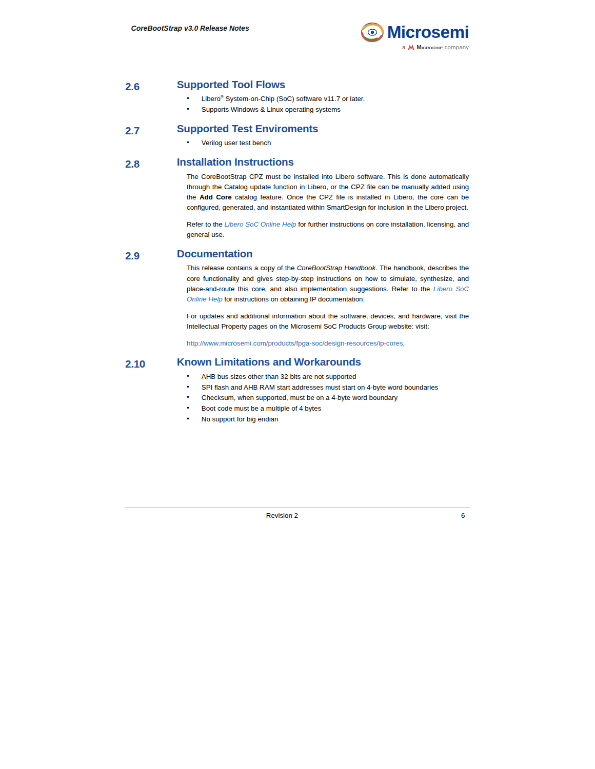CoreBootStrap v3.0 Release Notes
Microsemi
a Microchip company
2.6
Supported Tool Flows
Libero® System-on-Chip (SoC) software v11.7 or later.
Supports Windows & Linux operating systems
2.7
Supported Test Enviroments
Verilog user test bench
2.8
Installation Instructions
The CoreBootStrap CPZ must be installed into Libero software. This is done automatically through the Catalog update function in Libero, or the CPZ file can be manually added using the Add Core catalog feature. Once the CPZ file is installed in Libero, the core can be configured, generated, and instantiated within SmartDesign for inclusion in the Libero project.
Refer to the Libero SoC Online Help for further instructions on core installation, licensing, and general use.
2.9
Documentation
This release contains a copy of the CoreBootStrap Handbook. The handbook, describes the core functionality and gives step-by-step instructions on how to simulate, synthesize, and place-and-route this core, and also implementation suggestions. Refer to the Libero SoC Online Help for instructions on obtaining IP documentation.
For updates and additional information about the software, devices, and hardware, visit the Intellectual Property pages on the Microsemi SoC Products Group website: visit:
http://www.microsemi.com/products/fpga-soc/design-resources/ip-cores.
2.10
Known Limitations and Workarounds
AHB bus sizes other than 32 bits are not supported
SPI flash and AHB RAM start addresses must start on 4-byte word boundaries
Checksum, when supported, must be on a 4-byte word boundary
Boot code must be a multiple of 4 bytes
No support for big endian
Revision 2
6